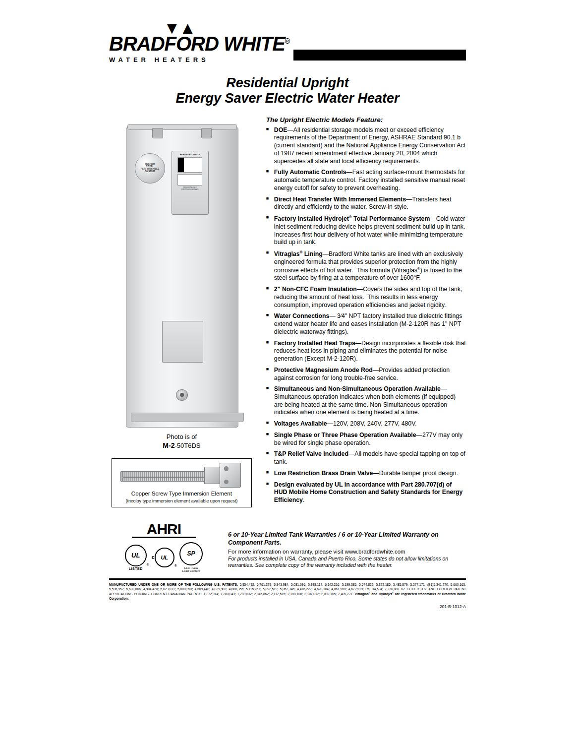▼▲
BRADFORD WHITE®
WATER HEATERS
Residential Upright
Energy Saver Electric Water Heater
Hydrojet
TOTAL
PERFORMANCE
SYSTEM
BRADFORD WHITE
PRODUCTS ONLY
FOR PROFESSIONALS
Photo is of
M-2-50T6DS
Copper Screw Type Immersion Element
(Incoloy type immersion element available upon request)
The Upright Electric Models Feature:
DOE—All residential storage models meet or exceed efficiency requirements of the Department of Energy, ASHRAE Standard 90.1 b (current standard) and the National Appliance Energy Conservation Act of 1987 recent amendment effective January 20, 2004 which supercedes all state and local efficiency requirements.
Fully Automatic Controls—Fast acting surface-mount thermostats for automatic temperature control. Factory installed sensitive manual reset energy cutoff for safety to prevent overheating.
Direct Heat Transfer With Immersed Elements—Transfers heat directly and efficiently to the water. Screw-in style.
Factory Installed Hydrojet® Total Performance System—Cold water inlet sediment reducing device helps prevent sediment build up in tank. Increases first hour delivery of hot water while minimizing temperature build up in tank.
Vitraglas® Lining—Bradford White tanks are lined with an exclusively engineered formula that provides superior protection from the highly corrosive effects of hot water. This formula (Vitraglas®) is fused to the steel surface by firing at a temperature of over 1600°F.
2" Non-CFC Foam Insulation—Covers the sides and top of the tank, reducing the amount of heat loss. This results in less energy consumption, improved operation efficiencies and jacket rigidity.
Water Connections— 3⁄4" NPT factory installed true dielectric fittings extend water heater life and eases installation (M-2-120R has 1" NPT dielectric waterway fittings).
Factory Installed Heat Traps—Design incorporates a flexible disk that reduces heat loss in piping and eliminates the potential for noise generation (Except M-2-120R).
Protective Magnesium Anode Rod—Provides added protection against corrosion for long trouble-free service.
Simultaneous and Non-Simultaneous Operation Available—Simultaneous operation indicates when both elements (if equipped) are being heated at the same time. Non-Simultaneous operation indicates when one element is being heated at a time.
Voltages Available—120V, 208V, 240V, 277V, 480V.
Single Phase or Three Phase Operation Available—277V may only be wired for single phase operation.
T&P Relief Valve Included—All models have special tapping on top of tank.
Low Restriction Brass Drain Valve—Durable tamper proof design.
Design evaluated by UL in accordance with Part 280.707(d) of HUD Mobile Home Construction and Safety Standards for Energy Efficiency.
AHRI
UL®
LISTED
c
UL®
SP
LLC • Low
Lead Content
6 or 10-Year Limited Tank Warranties / 6 or 10-Year Limited Warranty on Component Parts.
For more information on warranty, please visit www.bradfordwhite.com
For products installed in USA, Canada and Puerto Rico. Some states do not allow limitations on warranties. See complete copy of the warranty included with the heater.
MANUFACTURED UNDER ONE OR MORE OF THE FOLLOWING U.S. PATENTS: 5,954,492; 5,761,379; 5,943,984; 5,081,696; 5,988,117; 6,142,216; 5,199,385; 5,574,822; 5,372,185; 5,485,879; 5,277,171; (B1)5,341,770; 5,660,165; 5,596,952; 5,682,666; 4,904,428; 5,023,031; 5,000,893; 4,669,448; 4,829,983; 4,808,356; 5,115,767; 5,092,519; 5,052,346; 4,416,222; 4,628,184; 4,861,968; 4,672,919; Re. 34,534; 7,270,087 B2. OTHER U.S. AND FOREIGN PATENT APPLICATIONS PENDING. CURRENT CANADIAN PATENTS: 1,272,914; 1,280,043; 1,289,832; 2,045,862; 2,112,515; 2,108,186; 2,107,012; 2,092,105; 2,409,271. Vitraglas® and Hydrojet® are registered trademarks of Bradford White Corporation.
201-B-1012-A